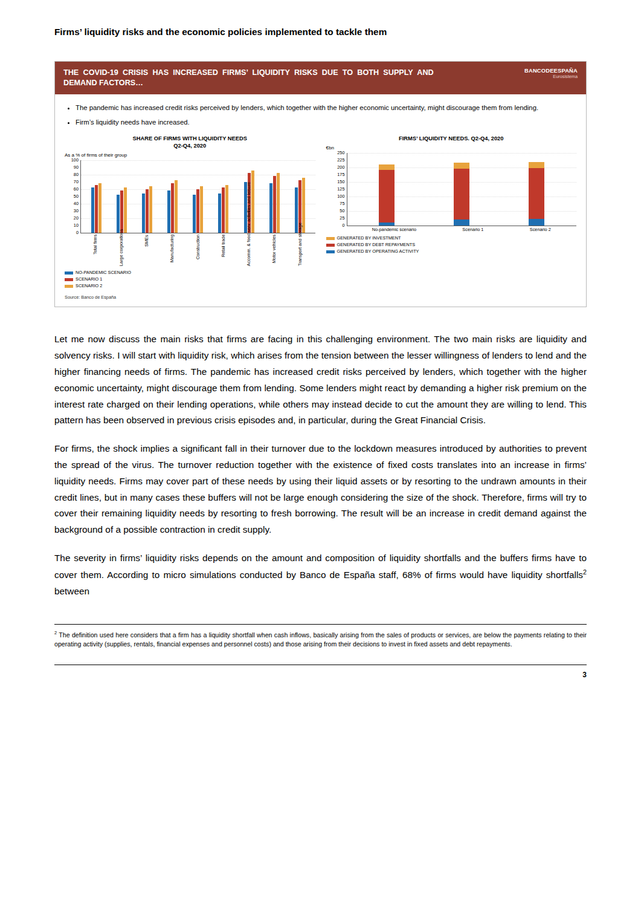Firms’ liquidity risks and the economic policies implemented to tackle them
The COVID-19 crisis has increased firms’ liquidity risks due to both supply and demand factors…
BANCODEESPAÑA
Eurosistema
The pandemic has increased credit risks perceived by lenders, which together with the higher economic uncertainty, might discourage them from lending.
Firm’s liquidity needs have increased.
Share of firms with liquidity needs
Q2-Q4, 2020
As a % of firms of their group
100 90 80 70 60 50 40 30 20 10 0
Total firms Large corporations SMEs Manufacturing Construction Retail trade Accomm. & food serv. activities and leisure Motor vehicles Transport and storage
NO-PANDEMIC SCENARIO
SCENARIO 1
SCENARIO 2
Firms’ liquidity needs. Q2-Q4, 2020
€bn
250 225 200 175 150 125 100 75 50 25 0
No-pandemic scenario Scenario 1 Scenario 2
GENERATED BY INVESTMENT
GENERATED BY DEBT REPAYMENTS
GENERATED BY OPERATING ACTIVITY
Source: Banco de España
Let me now discuss the main risks that firms are facing in this challenging environment. The two main risks are liquidity and solvency risks. I will start with liquidity risk, which arises from the tension between the lesser willingness of lenders to lend and the higher financing needs of firms. The pandemic has increased credit risks perceived by lenders, which together with the higher economic uncertainty, might discourage them from lending. Some lenders might react by demanding a higher risk premium on the interest rate charged on their lending operations, while others may instead decide to cut the amount they are willing to lend. This pattern has been observed in previous crisis episodes and, in particular, during the Great Financial Crisis.
For firms, the shock implies a significant fall in their turnover due to the lockdown measures introduced by authorities to prevent the spread of the virus. The turnover reduction together with the existence of fixed costs translates into an increase in firms’ liquidity needs. Firms may cover part of these needs by using their liquid assets or by resorting to the undrawn amounts in their credit lines, but in many cases these buffers will not be large enough considering the size of the shock. Therefore, firms will try to cover their remaining liquidity needs by resorting to fresh borrowing. The result will be an increase in credit demand against the background of a possible contraction in credit supply.
The severity in firms’ liquidity risks depends on the amount and composition of liquidity shortfalls and the buffers firms have to cover them. According to micro simulations conducted by Banco de España staff, 68% of firms would have liquidity shortfalls2 between
2 The definition used here considers that a firm has a liquidity shortfall when cash inflows, basically arising from the sales of products or services, are below the payments relating to their operating activity (supplies, rentals, financial expenses and personnel costs) and those arising from their decisions to invest in fixed assets and debt repayments.
3